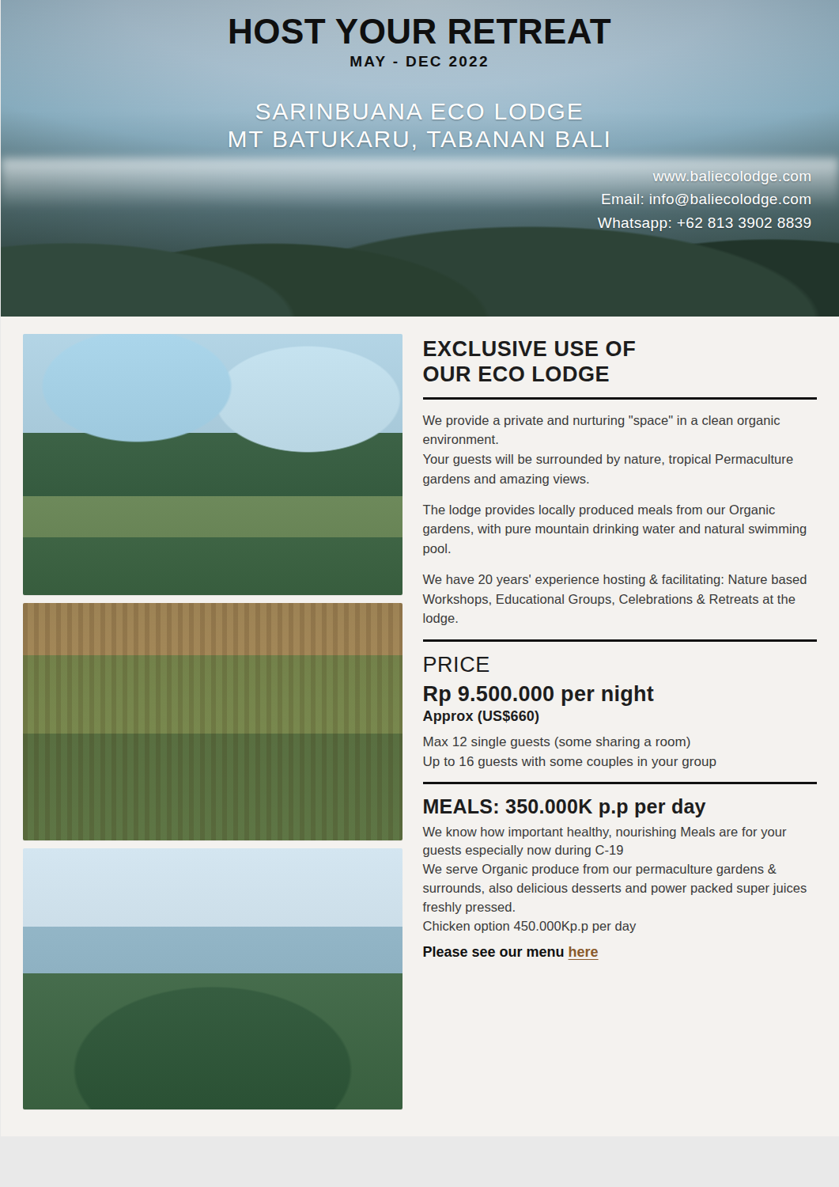HOST YOUR RETREAT
MAY - DEC 2022
SARINBUANA ECO LODGE
MT BATUKARU, TABANAN BALI
www.baliecolodge.com
Email: info@baliecolodge.com
Whatsapp: +62 813 3902 8839
EXCLUSIVE USE OF
OUR ECO LODGE
We provide a private and nurturing "space" in a clean organic environment.
Your guests will be surrounded by nature, tropical Permaculture gardens and amazing views.
The lodge provides locally produced meals from our Organic gardens, with pure mountain drinking water and natural swimming pool.
We have 20 years' experience hosting & facilitating: Nature based Workshops, Educational Groups, Celebrations & Retreats at the lodge.
PRICE
Rp 9.500.000 per night
Approx (US$660)
Max 12 single guests (some sharing a room)
Up to 16 guests with some couples in your group
MEALS: 350.000K p.p per day
We know how important healthy, nourishing Meals are for your guests especially now during C-19 We serve Organic produce from our permaculture gardens & surrounds, also delicious desserts and power packed super juices freshly pressed. Chicken option 450.000Kp.p per day
Please see our menu here